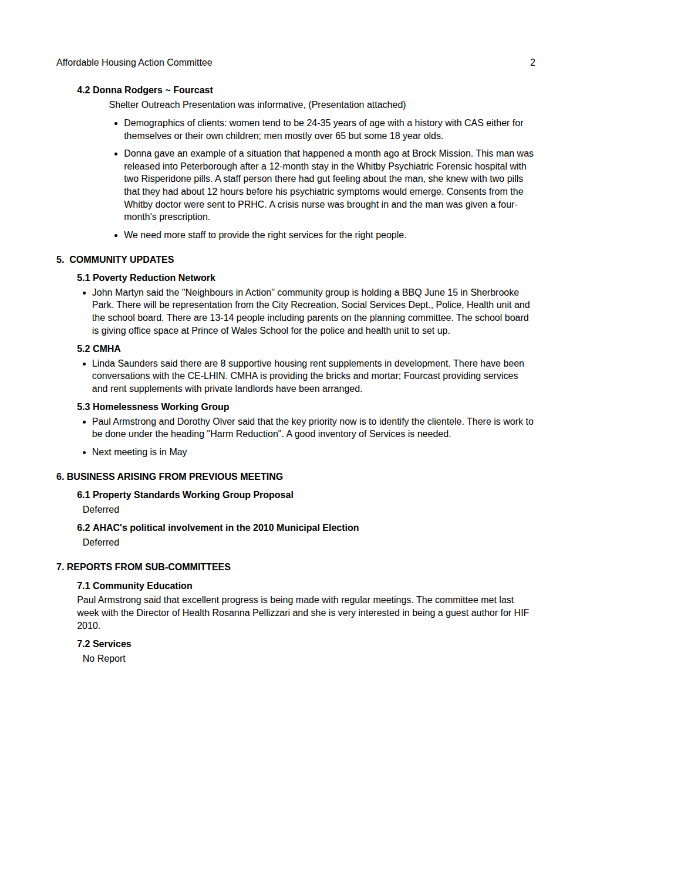Affordable Housing Action Committee 2
4.2 Donna Rodgers ~ Fourcast
Shelter Outreach Presentation was informative, (Presentation attached)
Demographics of clients: women tend to be 24-35 years of age with a history with CAS either for themselves or their own children; men mostly over 65 but some 18 year olds.
Donna gave an example of a situation that happened a month ago at Brock Mission. This man was released into Peterborough after a 12-month stay in the Whitby Psychiatric Forensic hospital with two Risperidone pills. A staff person there had gut feeling about the man, she knew with two pills that they had about 12 hours before his psychiatric symptoms would emerge. Consents from the Whitby doctor were sent to PRHC. A crisis nurse was brought in and the man was given a four-month's prescription.
We need more staff to provide the right services for the right people.
5. COMMUNITY UPDATES
5.1 Poverty Reduction Network
John Martyn said the "Neighbours in Action" community group is holding a BBQ June 15 in Sherbrooke Park. There will be representation from the City Recreation, Social Services Dept., Police, Health unit and the school board. There are 13-14 people including parents on the planning committee. The school board is giving office space at Prince of Wales School for the police and health unit to set up.
5.2 CMHA
Linda Saunders said there are 8 supportive housing rent supplements in development. There have been conversations with the CE-LHIN. CMHA is providing the bricks and mortar; Fourcast providing services and rent supplements with private landlords have been arranged.
5.3 Homelessness Working Group
Paul Armstrong and Dorothy Olver said that the key priority now is to identify the clientele. There is work to be done under the heading "Harm Reduction". A good inventory of Services is needed.
Next meeting is in May
6. BUSINESS ARISING FROM PREVIOUS MEETING
6.1 Property Standards Working Group Proposal
Deferred
6.2 AHAC's political involvement in the 2010 Municipal Election
Deferred
7. REPORTS FROM SUB-COMMITTEES
7.1 Community Education
Paul Armstrong said that excellent progress is being made with regular meetings. The committee met last week with the Director of Health Rosanna Pellizzari and she is very interested in being a guest author for HIF 2010.
7.2 Services
No Report